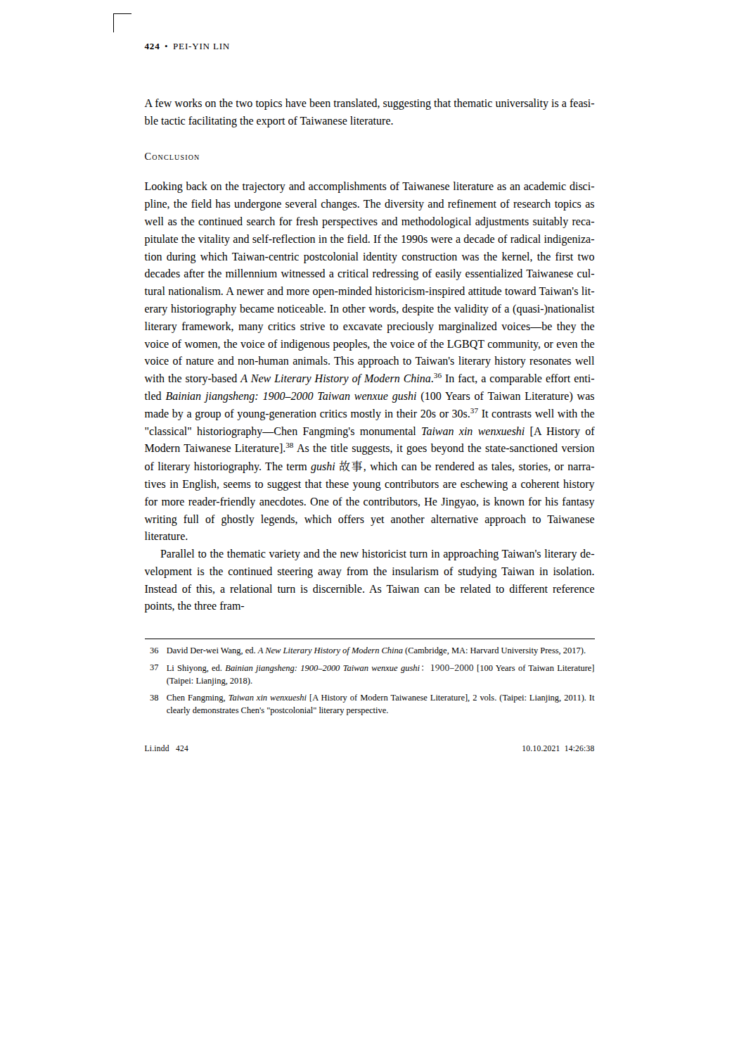424•PEI-YIN LIN
A few works on the two topics have been translated, suggesting that thematic universality is a feasible tactic facilitating the export of Taiwanese literature.
Conclusion
Looking back on the trajectory and accomplishments of Taiwanese literature as an academic discipline, the field has undergone several changes. The diversity and refinement of research topics as well as the continued search for fresh perspectives and methodological adjustments suitably recapitulate the vitality and self-reflection in the field. If the 1990s were a decade of radical indigenization during which Taiwan-centric postcolonial identity construction was the kernel, the first two decades after the millennium witnessed a critical redressing of easily essentialized Taiwanese cultural nationalism. A newer and more open-minded historicism-inspired attitude toward Taiwan's literary historiography became noticeable. In other words, despite the validity of a (quasi-)nationalist literary framework, many critics strive to excavate preciously marginalized voices—be they the voice of women, the voice of indigenous peoples, the voice of the LGBQT community, or even the voice of nature and non-human animals. This approach to Taiwan's literary history resonates well with the story-based A New Literary History of Modern China.36 In fact, a comparable effort entitled Bainian jiangsheng: 1900–2000 Taiwan wenxue gushi (100 Years of Taiwan Literature) was made by a group of young-generation critics mostly in their 20s or 30s.37 It contrasts well with the "classical" historiography—Chen Fangming's monumental Taiwan xin wenxueshi [A History of Modern Taiwanese Literature].38 As the title suggests, it goes beyond the state-sanctioned version of literary historiography. The term gushi 故事, which can be rendered as tales, stories, or narratives in English, seems to suggest that these young contributors are eschewing a coherent history for more reader-friendly anecdotes. One of the contributors, He Jingyao, is known for his fantasy writing full of ghostly legends, which offers yet another alternative approach to Taiwanese literature.
Parallel to the thematic variety and the new historicist turn in approaching Taiwan's literary development is the continued steering away from the insularism of studying Taiwan in isolation. Instead of this, a relational turn is discernible. As Taiwan can be related to different reference points, the three fram-
36 David Der-wei Wang, ed. A New Literary History of Modern China (Cambridge, MA: Harvard University Press, 2017).
37 Li Shiyong, ed. Bainian jiangsheng: 1900–2000 Taiwan wenxue gushi：1900–2000 [100 Years of Taiwan Literature] (Taipei: Lianjing, 2018).
38 Chen Fangming, Taiwan xin wenxueshi [A History of Modern Taiwanese Literature], 2 vols. (Taipei: Lianjing, 2011). It clearly demonstrates Chen's "postcolonial" literary perspective.
Li.indd 424 10.10.2021 14:26:38